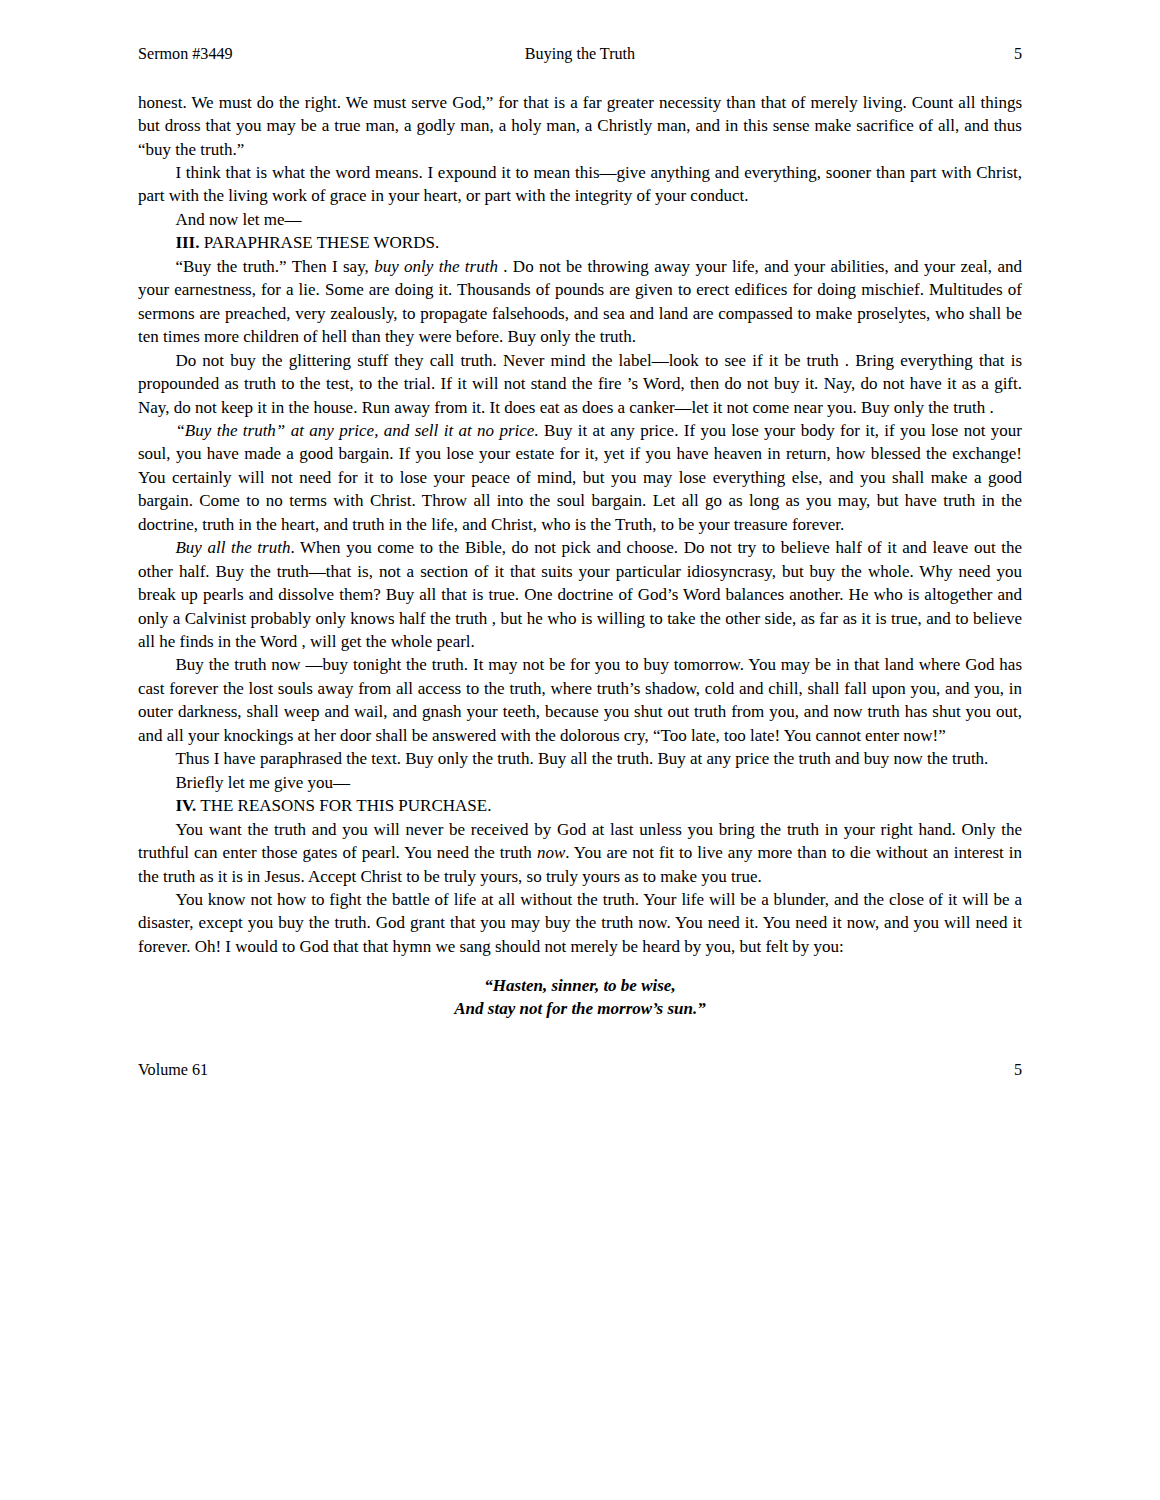Sermon #3449
Buying the Truth
5
honest. We must do the right. We must serve God,” for that is a far greater necessity than that of merely living. Count all things but dross that you may be a true man, a godly man, a holy man, a Christly man, and in this sense make sacrifice of all, and thus “buy the truth.”
I think that is what the word means. I expound it to mean this—give anything and everything, sooner than part with Christ, part with the living work of grace in your heart, or part with the integrity of your conduct.
And now let me—
III. PARAPHRASE THESE WORDS.
“Buy the truth.” Then I say, buy only the truth . Do not be throwing away your life, and your abilities, and your zeal, and your earnestness, for a lie. Some are doing it. Thousands of pounds are given to erect edifices for doing mischief. Multitudes of sermons are preached, very zealously, to propagate falsehoods, and sea and land are compassed to make proselytes, who shall be ten times more children of hell than they were before. Buy only the truth.
Do not buy the glittering stuff they call truth. Never mind the label—look to see if it be truth . Bring everything that is propounded as truth to the test, to the trial. If it will not stand the fire ’s Word, then do not buy it. Nay, do not have it as a gift. Nay, do not keep it in the house. Run away from it. It does eat as does a canker—let it not come near you. Buy only the truth .
“Buy the truth” at any price, and sell it at no price. Buy it at any price. If you lose your body for it, if you lose not your soul, you have made a good bargain. If you lose your estate for it, yet if you have heaven in return, how blessed the exchange! You certainly will not need for it to lose your peace of mind, but you may lose everything else, and you shall make a good bargain. Come to no terms with Christ. Throw all into the soul bargain. Let all go as long as you may, but have truth in the doctrine, truth in the heart, and truth in the life, and Christ, who is the Truth, to be your treasure forever.
Buy all the truth. When you come to the Bible, do not pick and choose. Do not try to believe half of it and leave out the other half. Buy the truth—that is, not a section of it that suits your particular idiosyncrasy, but buy the whole. Why need you break up pearls and dissolve them? Buy all that is true. One doctrine of God’s Word balances another. He who is altogether and only a Calvinist probably only knows half the truth , but he who is willing to take the other side, as far as it is true, and to believe all he finds in the Word , will get the whole pearl.
Buy the truth now —buy tonight the truth. It may not be for you to buy tomorrow. You may be in that land where God has cast forever the lost souls away from all access to the truth, where truth’s shadow, cold and chill, shall fall upon you, and you, in outer darkness, shall weep and wail, and gnash your teeth, because you shut out truth from you, and now truth has shut you out, and all your knockings at her door shall be answered with the dolorous cry, “Too late, too late! You cannot enter now!”
Thus I have paraphrased the text. Buy only the truth. Buy all the truth. Buy at any price the truth and buy now the truth.
Briefly let me give you—
IV. THE REASONS FOR THIS PURCHASE.
You want the truth and you will never be received by God at last unless you bring the truth in your right hand. Only the truthful can enter those gates of pearl. You need the truth now. You are not fit to live any more than to die without an interest in the truth as it is in Jesus. Accept Christ to be truly yours, so truly yours as to make you true.
You know not how to fight the battle of life at all without the truth. Your life will be a blunder, and the close of it will be a disaster, except you buy the truth. God grant that you may buy the truth now. You need it. You need it now, and you will need it forever. Oh! I would to God that that hymn we sang should not merely be heard by you, but felt by you:
“Hasten, sinner, to be wise,
And stay not for the morrow’s sun.”
Volume 61
5